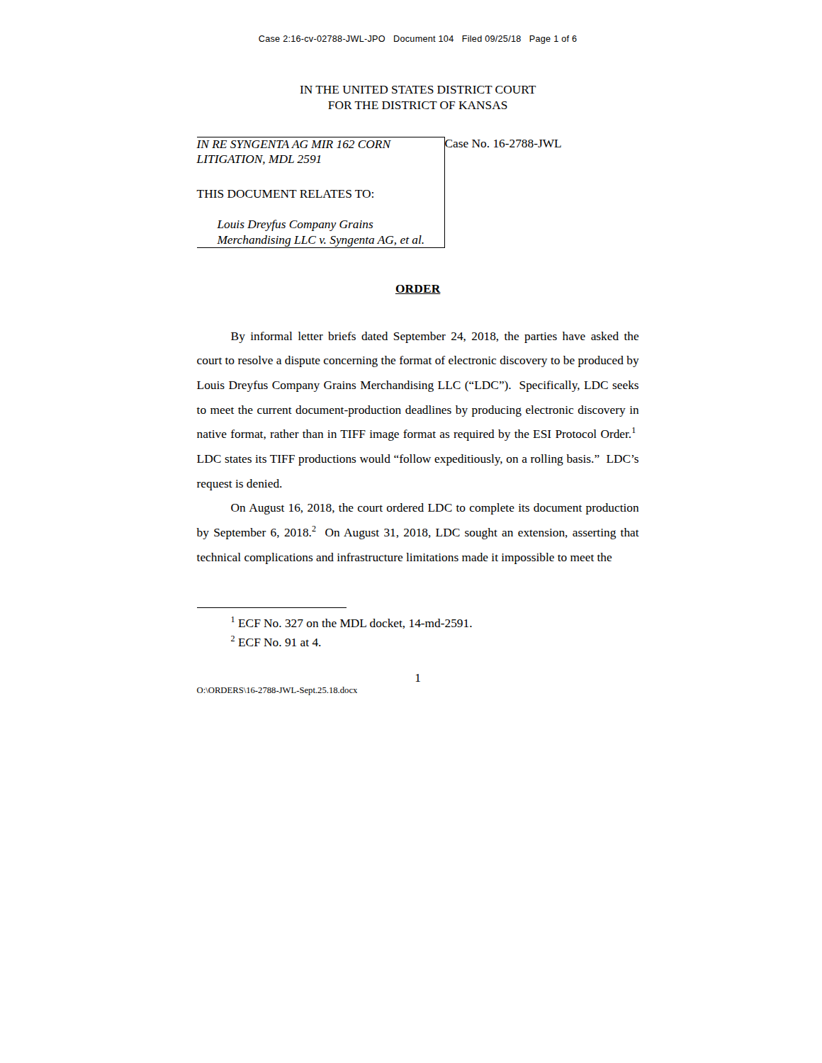Case 2:16-cv-02788-JWL-JPO Document 104 Filed 09/25/18 Page 1 of 6
IN THE UNITED STATES DISTRICT COURT
FOR THE DISTRICT OF KANSAS
| IN RE SYNGENTA AG MIR 162 CORN LITIGATION, MDL 2591 THIS DOCUMENT RELATES TO: Louis Dreyfus Company Grains Merchandising LLC v. Syngenta AG, et al. | Case No. 16-2788-JWL |
ORDER
By informal letter briefs dated September 24, 2018, the parties have asked the court to resolve a dispute concerning the format of electronic discovery to be produced by Louis Dreyfus Company Grains Merchandising LLC (“LDC”). Specifically, LDC seeks to meet the current document-production deadlines by producing electronic discovery in native format, rather than in TIFF image format as required by the ESI Protocol Order.1 LDC states its TIFF productions would “follow expeditiously, on a rolling basis.” LDC’s request is denied.
On August 16, 2018, the court ordered LDC to complete its document production by September 6, 2018.2 On August 31, 2018, LDC sought an extension, asserting that technical complications and infrastructure limitations made it impossible to meet the
1 ECF No. 327 on the MDL docket, 14-md-2591.
2 ECF No. 91 at 4.
1
O:\ORDERS\16-2788-JWL-Sept.25.18.docx